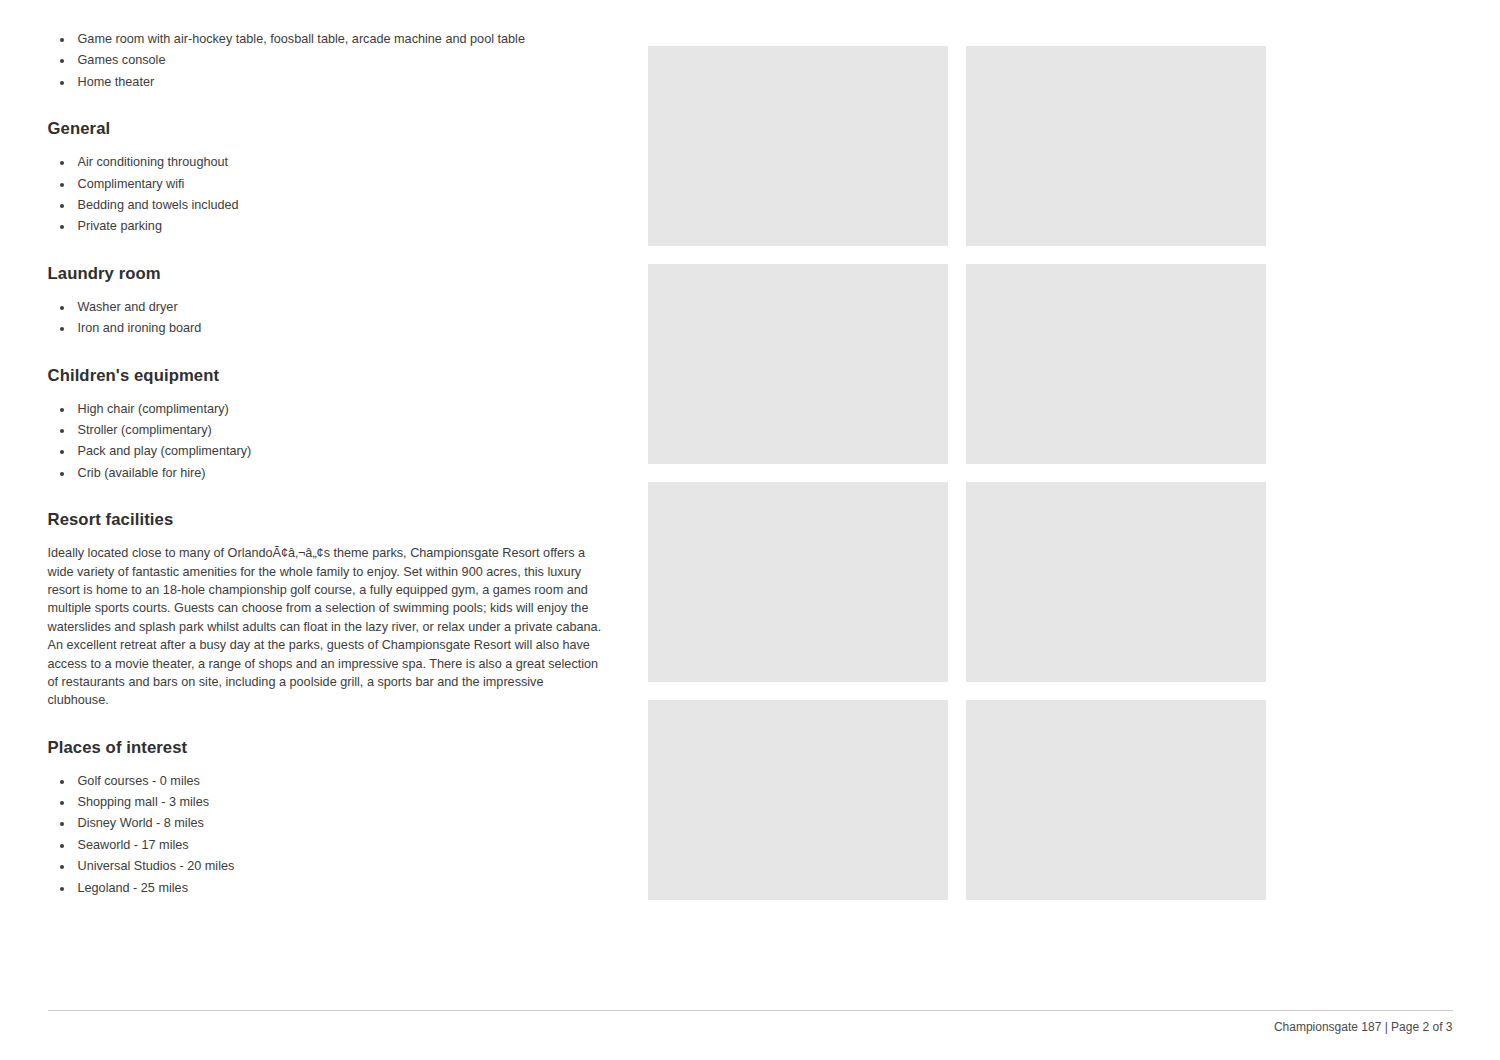Game room with air-hockey table, foosball table, arcade machine and pool table
Games console
Home theater
General
Air conditioning throughout
Complimentary wifi
Bedding and towels included
Private parking
Laundry room
Washer and dryer
Iron and ironing board
Children's equipment
High chair (complimentary)
Stroller (complimentary)
Pack and play (complimentary)
Crib (available for hire)
Resort facilities
Ideally located close to many of OrlandoÃ¢â‚¬â„¢s theme parks, Championsgate Resort offers a wide variety of fantastic amenities for the whole family to enjoy. Set within 900 acres, this luxury resort is home to an 18-hole championship golf course, a fully equipped gym, a games room and multiple sports courts. Guests can choose from a selection of swimming pools; kids will enjoy the waterslides and splash park whilst adults can float in the lazy river, or relax under a private cabana. An excellent retreat after a busy day at the parks, guests of Championsgate Resort will also have access to a movie theater, a range of shops and an impressive spa. There is also a great selection of restaurants and bars on site, including a poolside grill, a sports bar and the impressive clubhouse.
Places of interest
Golf courses - 0 miles
Shopping mall - 3 miles
Disney World - 8 miles
Seaworld - 17 miles
Universal Studios - 20 miles
Legoland - 25 miles
Championsgate 187 | Page 2 of 3